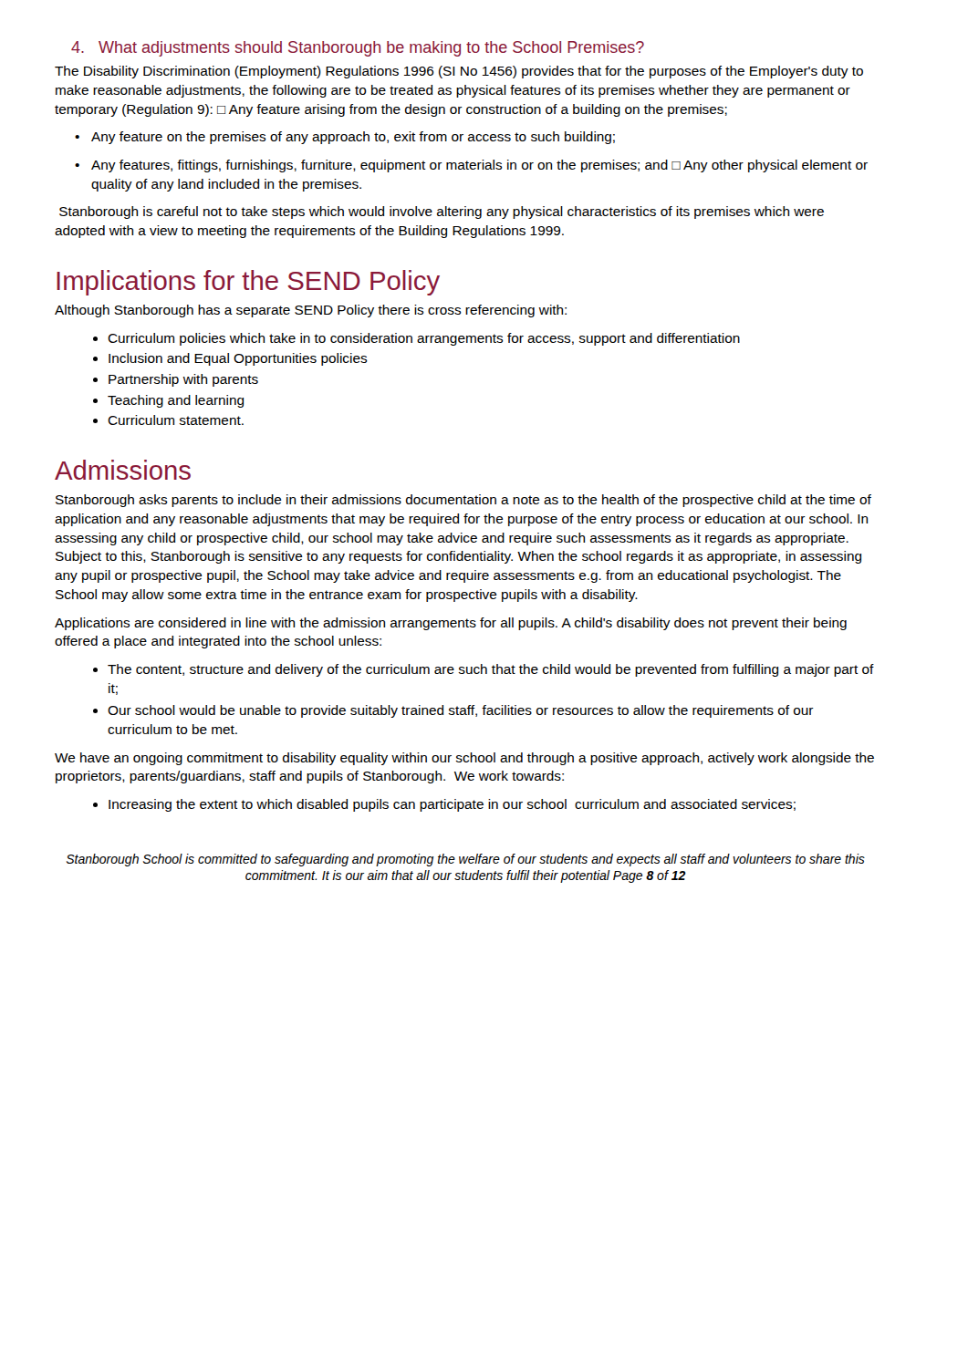4. What adjustments should Stanborough be making to the School Premises?
The Disability Discrimination (Employment) Regulations 1996 (SI No 1456) provides that for the purposes of the Employer's duty to make reasonable adjustments, the following are to be treated as physical features of its premises whether they are permanent or temporary (Regulation 9): □ Any feature arising from the design or construction of a building on the premises;
Any feature on the premises of any approach to, exit from or access to such building;
Any features, fittings, furnishings, furniture, equipment or materials in or on the premises; and □ Any other physical element or quality of any land included in the premises.
Stanborough is careful not to take steps which would involve altering any physical characteristics of its premises which were adopted with a view to meeting the requirements of the Building Regulations 1999.
Implications for the SEND Policy
Although Stanborough has a separate SEND Policy there is cross referencing with:
Curriculum policies which take in to consideration arrangements for access, support and differentiation
Inclusion and Equal Opportunities policies
Partnership with parents
Teaching and learning
Curriculum statement.
Admissions
Stanborough asks parents to include in their admissions documentation a note as to the health of the prospective child at the time of application and any reasonable adjustments that may be required for the purpose of the entry process or education at our school. In assessing any child or prospective child, our school may take advice and require such assessments as it regards as appropriate. Subject to this, Stanborough is sensitive to any requests for confidentiality. When the school regards it as appropriate, in assessing any pupil or prospective pupil, the School may take advice and require assessments e.g. from an educational psychologist. The School may allow some extra time in the entrance exam for prospective pupils with a disability.
Applications are considered in line with the admission arrangements for all pupils. A child's disability does not prevent their being offered a place and integrated into the school unless:
The content, structure and delivery of the curriculum are such that the child would be prevented from fulfilling a major part of it;
Our school would be unable to provide suitably trained staff, facilities or resources to allow the requirements of our curriculum to be met.
We have an ongoing commitment to disability equality within our school and through a positive approach, actively work alongside the proprietors, parents/guardians, staff and pupils of Stanborough. We work towards:
Increasing the extent to which disabled pupils can participate in our school curriculum and associated services;
Stanborough School is committed to safeguarding and promoting the welfare of our students and expects all staff and volunteers to share this commitment. It is our aim that all our students fulfil their potential Page 8 of 12